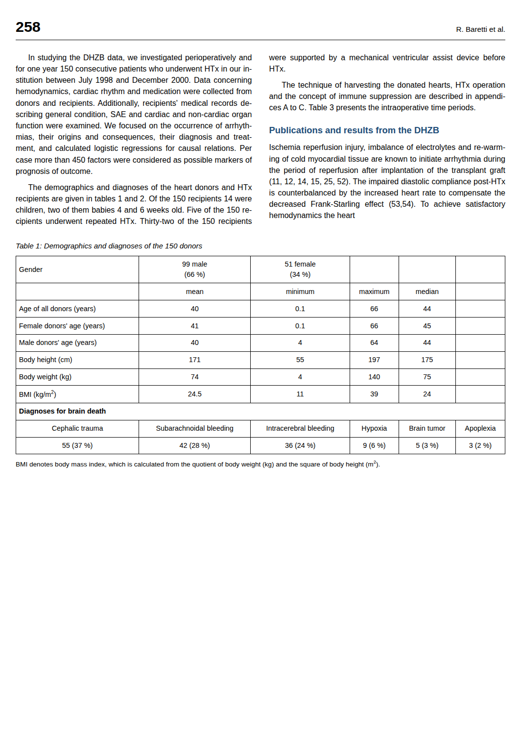258
R. Baretti et al.
In studying the DHZB data, we investigated perioperatively and for one year 150 consecutive patients who underwent HTx in our institution between July 1998 and December 2000. Data concerning hemodynamics, cardiac rhythm and medication were collected from donors and recipients. Additionally, recipients' medical records describing general condition, SAE and cardiac and non-cardiac organ function were examined. We focused on the occurrence of arrhythmias, their origins and consequences, their diagnosis and treatment, and calculated logistic regressions for causal relations. Per case more than 450 factors were considered as possible markers of prognosis of outcome.
The demographics and diagnoses of the heart donors and HTx recipients are given in tables 1 and 2. Of the 150 recipients 14 were children, two of them babies 4 and 6 weeks old. Five of the 150 recipients underwent repeated HTx. Thirty-two of the 150 recipients were supported by a mechanical ventricular assist device before HTx.
The technique of harvesting the donated hearts, HTx operation and the concept of immune suppression are described in appendices A to C. Table 3 presents the intraoperative time periods.
Publications and results from the DHZB
Ischemia reperfusion injury, imbalance of electrolytes and re-warming of cold myocardial tissue are known to initiate arrhythmia during the period of reperfusion after implantation of the transplant graft (11, 12, 14, 15, 25, 52). The impaired diastolic compliance post-HTx is counterbalanced by the increased heart rate to compensate the decreased Frank-Starling effect (53,54). To achieve satisfactory hemodynamics the heart
Table 1: Demographics and diagnoses of the 150 donors
| Gender | 99 male (66 %) | 51 female (34 %) | | | |
| | mean | minimum | maximum | median | |
| Age of all donors (years) | 40 | 0.1 | 66 | 44 | |
| Female donors' age (years) | 41 | 0.1 | 66 | 45 | |
| Male donors' age (years) | 40 | 4 | 64 | 44 | |
| Body height (cm) | 171 | 55 | 197 | 175 | |
| Body weight (kg) | 74 | 4 | 140 | 75 | |
| BMI (kg/m 2 ) | 24.5 | 11 | 39 | 24 | |
| Diagnoses for brain death |
| Cephalic trauma | Subarachnoidal bleeding | Intracerebral bleeding | Hypoxia | Brain tumor | Apoplexia |
| 55 (37 %) | 42 (28 %) | 36 (24 %) | 9 (6 %) | 5 (3 %) | 3 (2 %) |
BMI denotes body mass index, which is calculated from the quotient of body weight (kg) and the square of body height (m2).